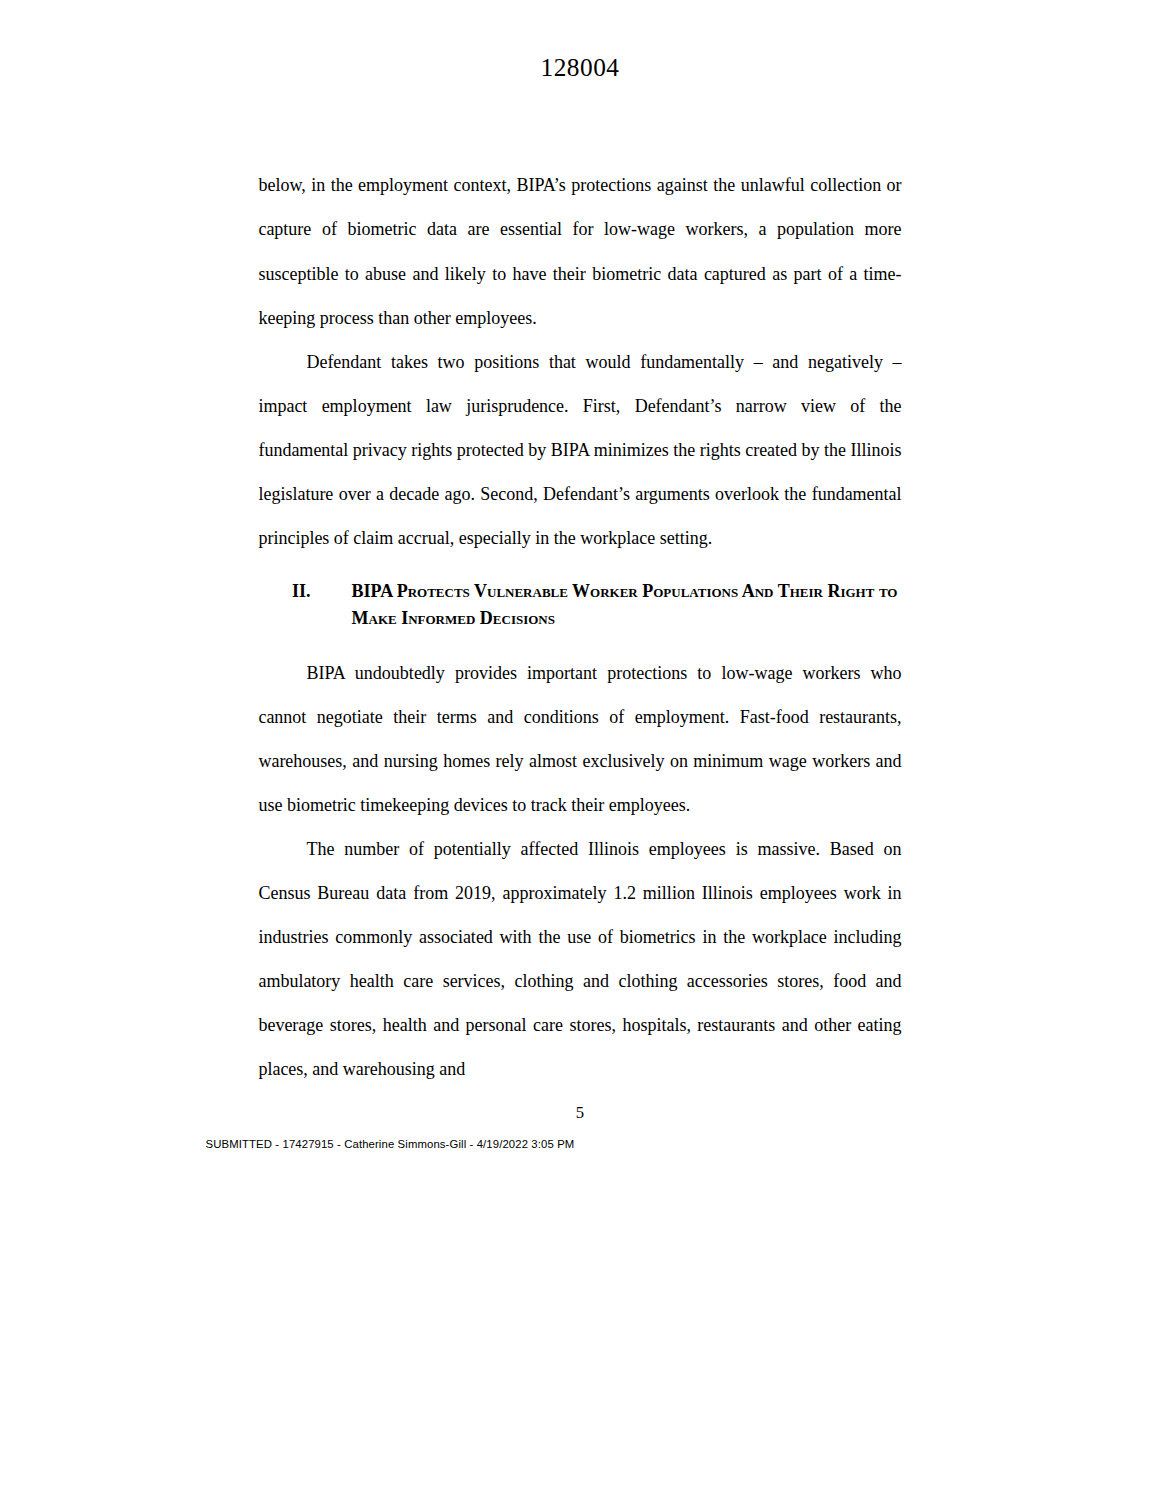128004
below, in the employment context, BIPA’s protections against the unlawful collection or capture of biometric data are essential for low-wage workers, a population more susceptible to abuse and likely to have their biometric data captured as part of a time-keeping process than other employees.
Defendant takes two positions that would fundamentally – and negatively – impact employment law jurisprudence. First, Defendant’s narrow view of the fundamental privacy rights protected by BIPA minimizes the rights created by the Illinois legislature over a decade ago. Second, Defendant’s arguments overlook the fundamental principles of claim accrual, especially in the workplace setting.
II. BIPA Protects Vulnerable Worker Populations And Their Right to Make Informed Decisions
BIPA undoubtedly provides important protections to low-wage workers who cannot negotiate their terms and conditions of employment. Fast-food restaurants, warehouses, and nursing homes rely almost exclusively on minimum wage workers and use biometric timekeeping devices to track their employees.
The number of potentially affected Illinois employees is massive. Based on Census Bureau data from 2019, approximately 1.2 million Illinois employees work in industries commonly associated with the use of biometrics in the workplace including ambulatory health care services, clothing and clothing accessories stores, food and beverage stores, health and personal care stores, hospitals, restaurants and other eating places, and warehousing and
5
SUBMITTED - 17427915 - Catherine Simmons-Gill - 4/19/2022 3:05 PM